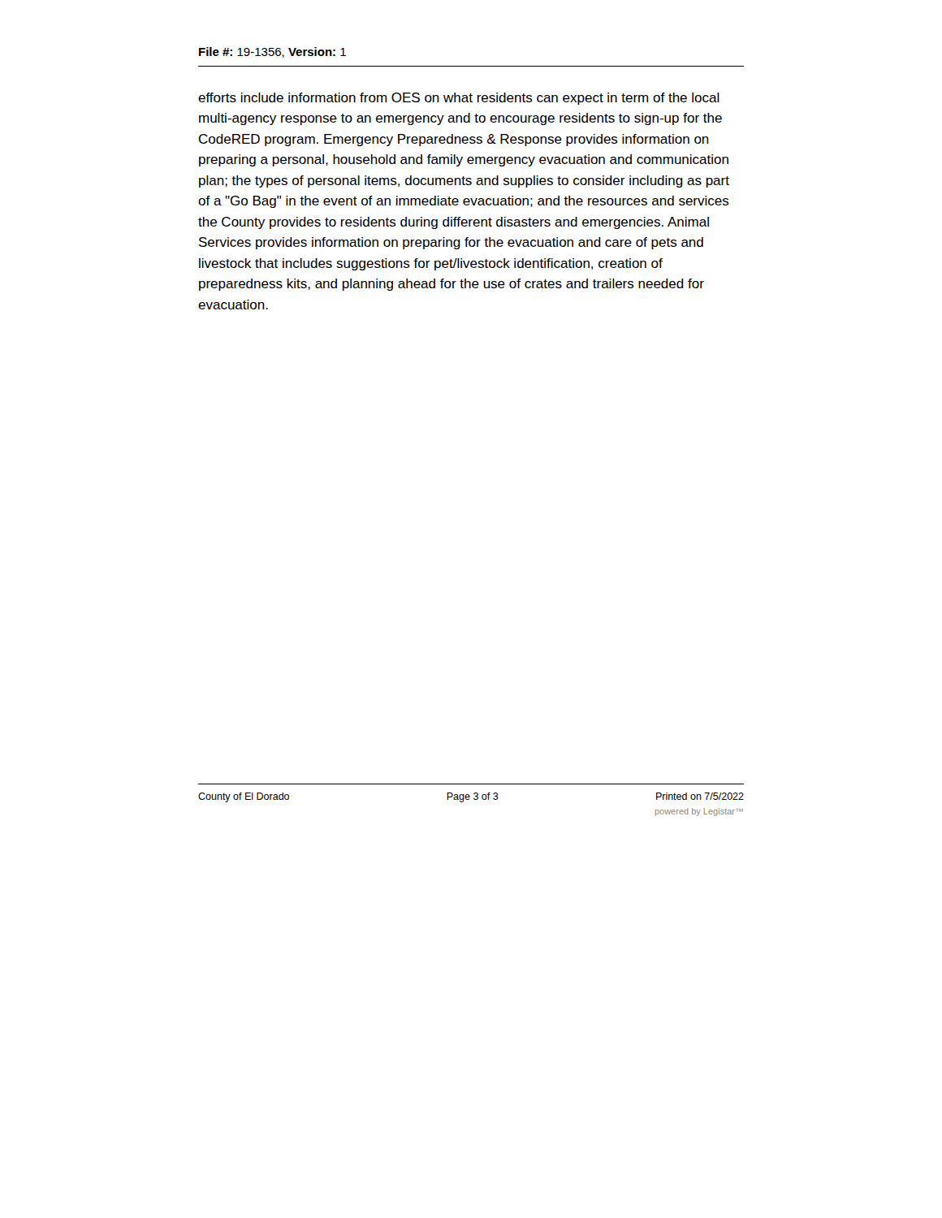File #: 19-1356, Version: 1
efforts include information from OES on what residents can expect in term of the local multi-agency response to an emergency and to encourage residents to sign-up for the CodeRED program. Emergency Preparedness & Response provides information on preparing a personal, household and family emergency evacuation and communication plan; the types of personal items, documents and supplies to consider including as part of a "Go Bag" in the event of an immediate evacuation; and the resources and services the County provides to residents during different disasters and emergencies. Animal Services provides information on preparing for the evacuation and care of pets and livestock that includes suggestions for pet/livestock identification, creation of preparedness kits, and planning ahead for the use of crates and trailers needed for evacuation.
County of El Dorado
Page 3 of 3
Printed on 7/5/2022
powered by Legistar™